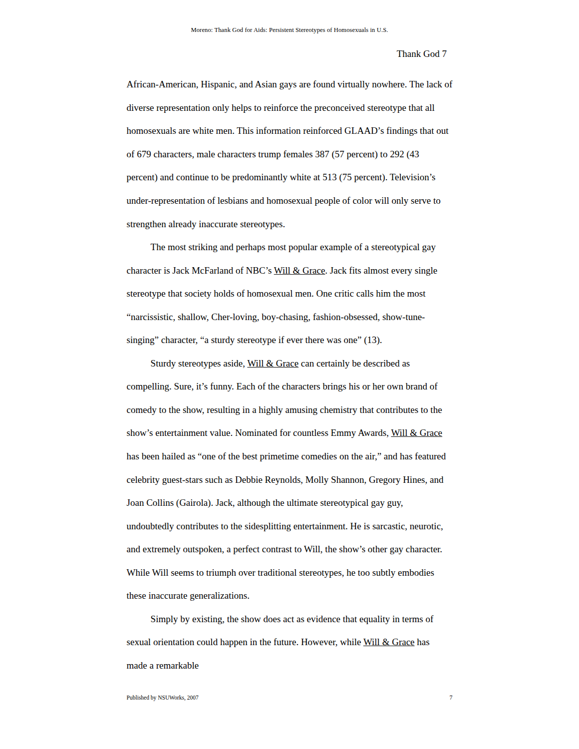Moreno: Thank God for Aids: Persistent Stereotypes of Homosexuals in U.S.
Thank God 7
African-American, Hispanic, and Asian gays are found virtually nowhere. The lack of diverse representation only helps to reinforce the preconceived stereotype that all homosexuals are white men. This information reinforced GLAAD’s findings that out of 679 characters, male characters trump females 387 (57 percent) to 292 (43 percent) and continue to be predominantly white at 513 (75 percent). Television’s under-representation of lesbians and homosexual people of color will only serve to strengthen already inaccurate stereotypes.
The most striking and perhaps most popular example of a stereotypical gay character is Jack McFarland of NBC’s Will & Grace. Jack fits almost every single stereotype that society holds of homosexual men. One critic calls him the most “narcissistic, shallow, Cher-loving, boy-chasing, fashion-obsessed, show-tune-singing” character, “a sturdy stereotype if ever there was one” (13).
Sturdy stereotypes aside, Will & Grace can certainly be described as compelling. Sure, it’s funny. Each of the characters brings his or her own brand of comedy to the show, resulting in a highly amusing chemistry that contributes to the show’s entertainment value. Nominated for countless Emmy Awards, Will & Grace has been hailed as “one of the best primetime comedies on the air,” and has featured celebrity guest-stars such as Debbie Reynolds, Molly Shannon, Gregory Hines, and Joan Collins (Gairola). Jack, although the ultimate stereotypical gay guy, undoubtedly contributes to the sidesplitting entertainment. He is sarcastic, neurotic, and extremely outspoken, a perfect contrast to Will, the show’s other gay character. While Will seems to triumph over traditional stereotypes, he too subtly embodies these inaccurate generalizations.
Simply by existing, the show does act as evidence that equality in terms of sexual orientation could happen in the future. However, while Will & Grace has made a remarkable
Published by NSUWorks, 2007
7